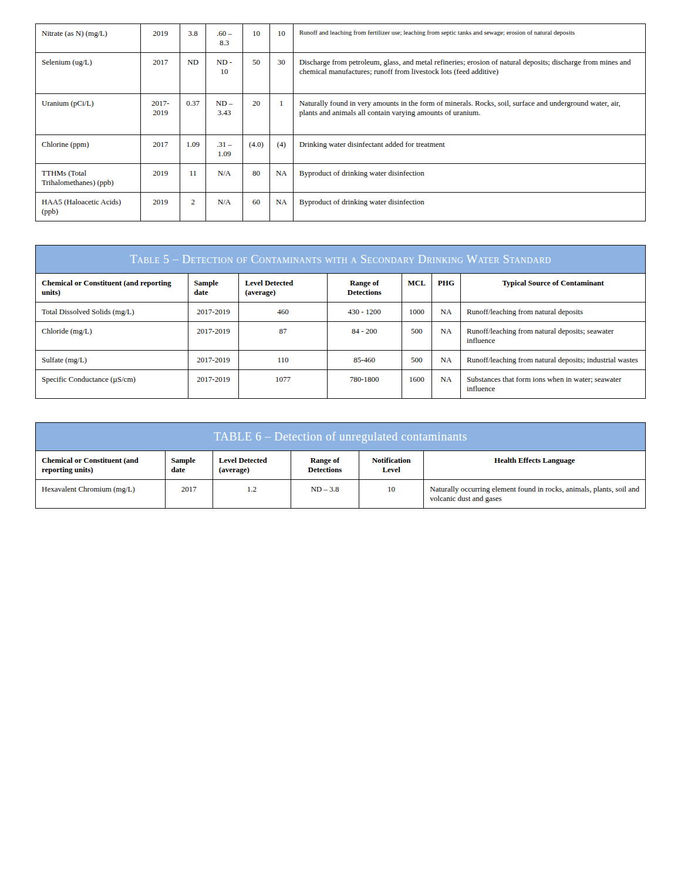| Nitrate (as N) (mg/L) | 2019 | 3.8 | .60 – 8.3 | 10 | 10 | Runoff and leaching from fertilizer use; leaching from septic tanks and sewage; erosion of natural deposits |
| Selenium (ug/L) | 2017 | ND | ND - 10 | 50 | 30 | Discharge from petroleum, glass, and metal refineries; erosion of natural deposits; discharge from mines and chemical manufactures; runoff from livestock lots (feed additive) |
| Uranium (pCi/L) | 2017-2019 | 0.37 | ND – 3.43 | 20 | 1 | Naturally found in very amounts in the form of minerals. Rocks, soil, surface and underground water, air, plants and animals all contain varying amounts of uranium. |
| Chlorine (ppm) | 2017 | 1.09 | .31 – 1.09 | (4.0) | (4) | Drinking water disinfectant added for treatment |
| TTHMs (Total Trihalomethanes) (ppb) | 2019 | 11 | N/A | 80 | NA | Byproduct of drinking water disinfection |
| HAA5 (Haloacetic Acids) (ppb) | 2019 | 2 | N/A | 60 | NA | Byproduct of drinking water disinfection |
| Table 5 – Detection of Contaminants with a Secondary Drinking Water Standard |
| Chemical or Constituent (and reporting units) | Sample date | Level Detected (average) | Range of Detections | MCL | PHG | Typical Source of Contaminant |
| Total Dissolved Solids (mg/L) | 2017-2019 | 460 | 430 - 1200 | 1000 | NA | Runoff/leaching from natural deposits |
| Chloride (mg/L) | 2017-2019 | 87 | 84 - 200 | 500 | NA | Runoff/leaching from natural deposits; seawater influence |
| Sulfate (mg/L) | 2017-2019 | 110 | 85-460 | 500 | NA | Runoff/leaching from natural deposits; industrial wastes |
| Specific Conductance (µS/cm) | 2017-2019 | 1077 | 780-1800 | 1600 | NA | Substances that form ions when in water; seawater influence |
| TABLE 6 – Detection of unregulated contaminants |
| Chemical or Constituent (and reporting units) | Sample date | Level Detected (average) | Range of Detections | Notification Level | Health Effects Language |
| Hexavalent Chromium (mg/L) | 2017 | 1.2 | ND – 3.8 | 10 | Naturally occurring element found in rocks, animals, plants, soil and volcanic dust and gases |